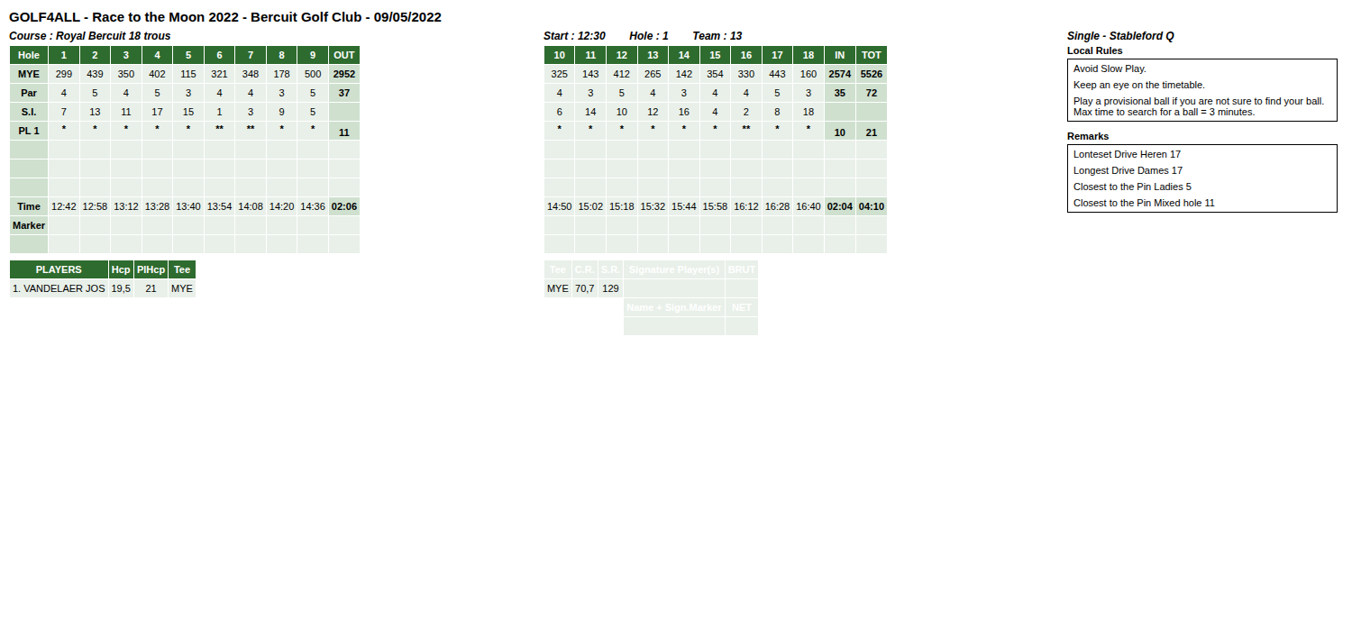GOLF4ALL - Race to the Moon 2022 - Bercuit Golf Club - 09/05/2022
| Course : Royal Bercuit 18 trous / Hole / 1 / 2 / 3 / 4 / 5 / 6 / 7 / 8 / 9 / OUT / / MYE / 299 / 439 / 350 / 402 / 115 / 321 / 348 / 178 / 500 / 2952 / / Par / 4 / 5 / 4 / 5 / 3 / 4 / 4 / 3 / 5 / 37 / / S.I. / 7 / 13 / 11 / 17 / 15 / 1 / 3 / 9 / 5 / / / PL 1 / * / * / * / * / * / ** / ** / * / * / 11 / / Time / 12:42 / 12:58 / 13:12 / 13:28 / 13:40 / 13:54 / 14:08 / 14:20 / 14:36 / 02:06 / / Marker / / / / / / / / / / / / PLAYERS / Hcp / PlHcp / Tee / / 1. VANDELAER JOS / 19,5 / 21 / MYE / | Start : 12:30 Hole : 1 Team : 13 / 10 / 11 / 12 / 13 / 14 / 15 / 16 / 17 / 18 / IN / TOT / / 325 / 143 / 412 / 265 / 142 / 354 / 330 / 443 / 160 / 2574 / 5526 / / 4 / 3 / 5 / 4 / 3 / 4 / 4 / 5 / 3 / 35 / 72 / / 6 / 14 / 10 / 12 / 16 / 4 / 2 / 8 / 18 / / / / * / * / * / * / * / * / ** / * / * / 10 / 21 / / 14:50 / 15:02 / 15:18 / 15:32 / 15:44 / 15:58 / 16:12 / 16:28 / 16:40 / 02:04 / 04:10 / / Tee / C.R. / S.R. / Signature Player(s) / BRUT / / MYE / 70,7 / 129 / / / / / Name + Sign.Marker / NET / | Single - Stableford Q Local Rules Avoid Slow Play. Keep an eye on the timetable. Play a provisional ball if you are not sure to find your ball. Max time to search for a ball = 3 minutes. Remarks Lonteset Drive Heren 17 Longest Drive Dames 17 Closest to the Pin Ladies 5 Closest to the Pin Mixed hole 11 |